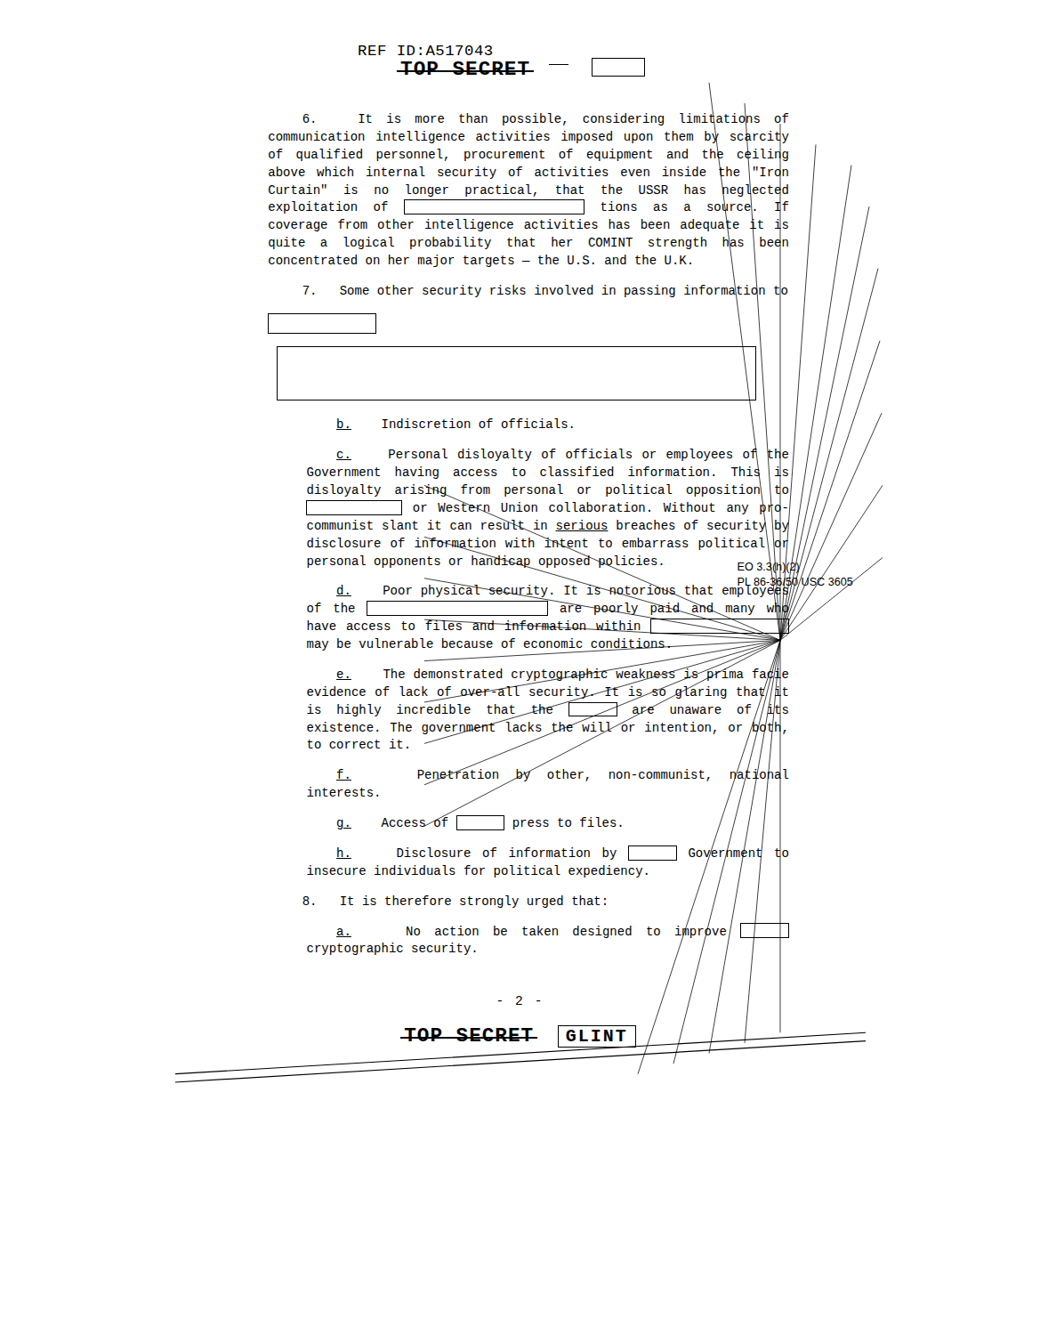REF ID:A517043
TOP SECRET
6. It is more than possible, considering limitations of communication intelligence activities imposed upon them by scarcity of qualified personnel, procurement of equipment and the ceiling above which internal security of activities even inside the "Iron Curtain" is no longer practical, that the USSR has neglected exploitation of tions as a source. If coverage from other intelligence activities has been adequate it is quite a logical probability that her COMINT strength has been concentrated on her major targets — the U.S. and the U.K.
7. Some other security risks involved in passing information to
b. Indiscretion of officials.
c. Personal disloyalty of officials or employees of the Government having access to classified information. This is disloyalty arising from personal or political opposition to or Western Union collaboration. Without any pro-communist slant it can result in serious breaches of security by disclosure of information with intent to embarrass political or personal opponents or handicap opposed policies.
d. Poor physical security. It is notorious that employees of the are poorly paid and many who have access to files and information within may be vulnerable because of economic conditions.
e. The demonstrated cryptographic weakness is prima facie evidence of lack of over-all security. It is so glaring that it is highly incredible that the are unaware of its existence. The government lacks the will or intention, or both, to correct it.
f. Penetration by other, non-communist, national interests.
g. Access of press to files.
h. Disclosure of information by Government to insecure individuals for political expediency.
8. It is therefore strongly urged that:
a. No action be taken designed to improve cryptographic security.
EO 3.3(h)(2)
PL 86-36/50 USC 3605
- 2 -
TOP SECRET GLINT